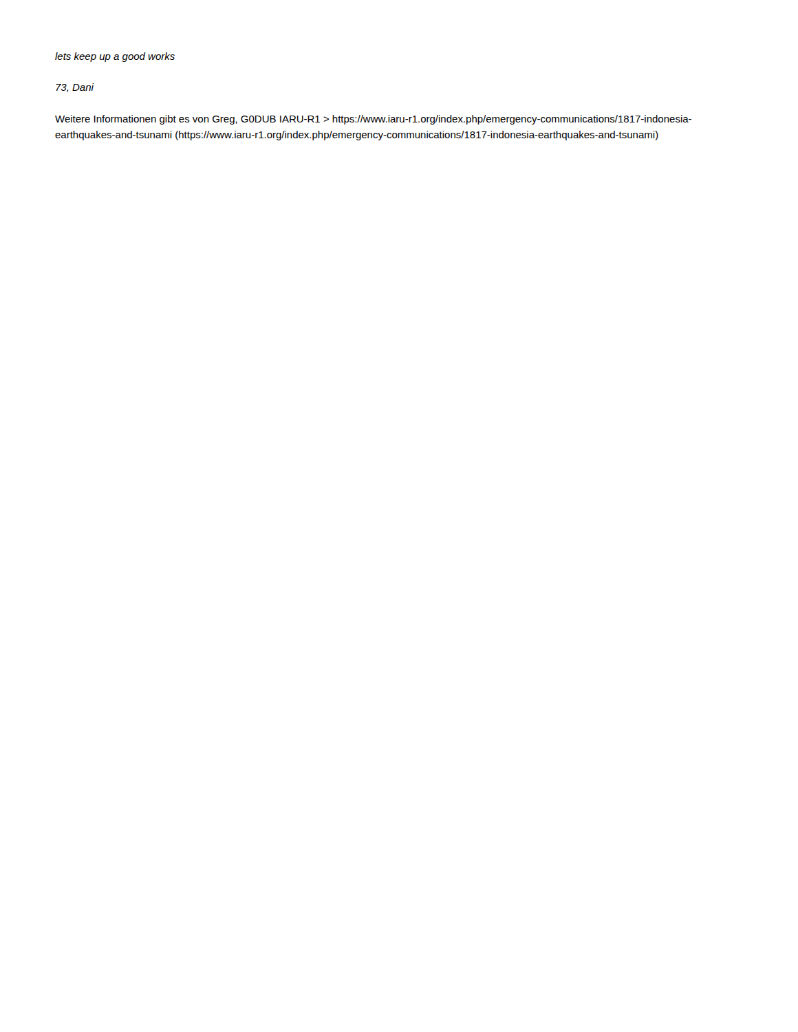lets keep up a good works
73, Dani
Weitere Informationen gibt es von Greg, G0DUB IARU-R1 > https://www.iaru-r1.org/index.php/emergency-communications/1817-indonesia-earthquakes-and-tsunami (https://www.iaru-r1.org/index.php/emergency-communications/1817-indonesia-earthquakes-and-tsunami)